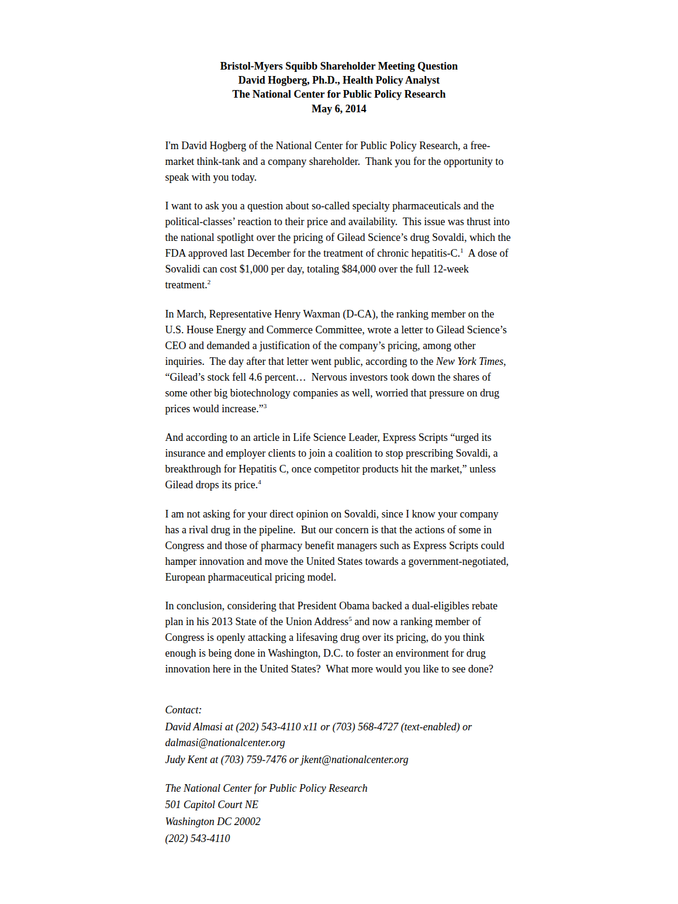Bristol-Myers Squibb Shareholder Meeting Question
David Hogberg, Ph.D., Health Policy Analyst
The National Center for Public Policy Research
May 6, 2014
I'm David Hogberg of the National Center for Public Policy Research, a free-market think-tank and a company shareholder. Thank you for the opportunity to speak with you today.
I want to ask you a question about so-called specialty pharmaceuticals and the political-classes’ reaction to their price and availability. This issue was thrust into the national spotlight over the pricing of Gilead Science’s drug Sovaldi, which the FDA approved last December for the treatment of chronic hepatitis-C.1 A dose of Sovalidi can cost $1,000 per day, totaling $84,000 over the full 12-week treatment.2
In March, Representative Henry Waxman (D-CA), the ranking member on the U.S. House Energy and Commerce Committee, wrote a letter to Gilead Science’s CEO and demanded a justification of the company’s pricing, among other inquiries. The day after that letter went public, according to the New York Times, “Gilead’s stock fell 4.6 percent… Nervous investors took down the shares of some other big biotechnology companies as well, worried that pressure on drug prices would increase.”3
And according to an article in Life Science Leader, Express Scripts “urged its insurance and employer clients to join a coalition to stop prescribing Sovaldi, a breakthrough for Hepatitis C, once competitor products hit the market,” unless Gilead drops its price.4
I am not asking for your direct opinion on Sovaldi, since I know your company has a rival drug in the pipeline. But our concern is that the actions of some in Congress and those of pharmacy benefit managers such as Express Scripts could hamper innovation and move the United States towards a government-negotiated, European pharmaceutical pricing model.
In conclusion, considering that President Obama backed a dual-eligibles rebate plan in his 2013 State of the Union Address5 and now a ranking member of Congress is openly attacking a lifesaving drug over its pricing, do you think enough is being done in Washington, D.C. to foster an environment for drug innovation here in the United States? What more would you like to see done?
Contact:
David Almasi at (202) 543-4110 x11 or (703) 568-4727 (text-enabled) or dalmasi@nationalcenter.org
Judy Kent at (703) 759-7476 or jkent@nationalcenter.org
The National Center for Public Policy Research
501 Capitol Court NE
Washington DC 20002
(202) 543-4110